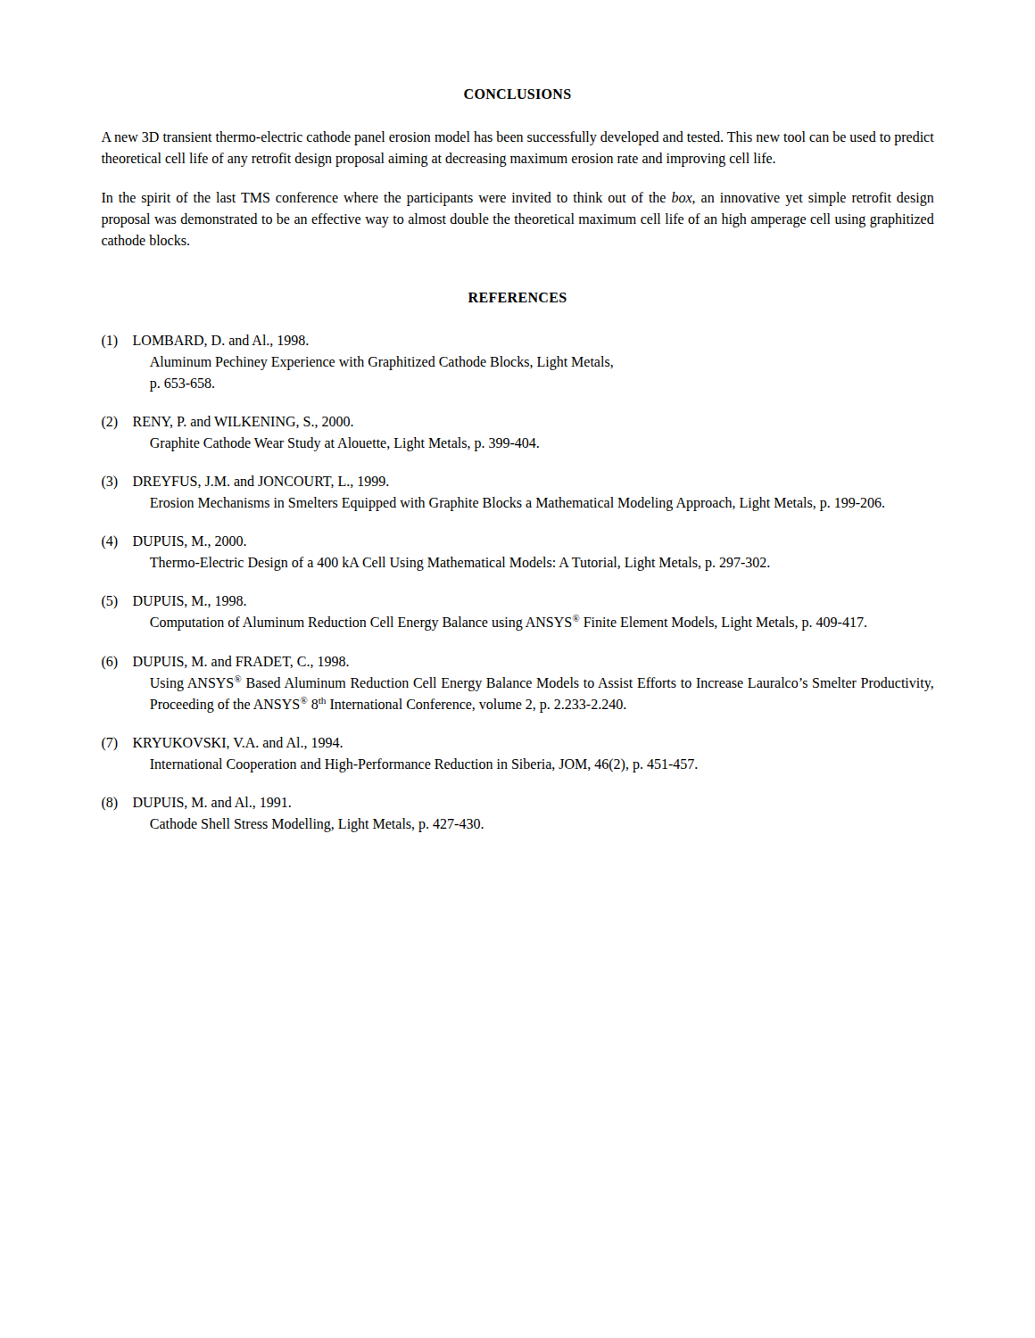Conclusions
A new 3D transient thermo-electric cathode panel erosion model has been successfully developed and tested. This new tool can be used to predict theoretical cell life of any retrofit design proposal aiming at decreasing maximum erosion rate and improving cell life.
In the spirit of the last TMS conference where the participants were invited to think out of the box, an innovative yet simple retrofit design proposal was demonstrated to be an effective way to almost double the theoretical maximum cell life of an high amperage cell using graphitized cathode blocks.
References
(1) LOMBARD, D. and Al., 1998. Aluminum Pechiney Experience with Graphitized Cathode Blocks, Light Metals, p. 653-658.
(2) RENY, P. and WILKENING, S., 2000. Graphite Cathode Wear Study at Alouette, Light Metals, p. 399-404.
(3) DREYFUS, J.M. and JONCOURT, L., 1999. Erosion Mechanisms in Smelters Equipped with Graphite Blocks a Mathematical Modeling Approach, Light Metals, p. 199-206.
(4) DUPUIS, M., 2000. Thermo-Electric Design of a 400 kA Cell Using Mathematical Models: A Tutorial, Light Metals, p. 297-302.
(5) DUPUIS, M., 1998. Computation of Aluminum Reduction Cell Energy Balance using ANSYS® Finite Element Models, Light Metals, p. 409-417.
(6) DUPUIS, M. and FRADET, C., 1998. Using ANSYS® Based Aluminum Reduction Cell Energy Balance Models to Assist Efforts to Increase Lauralco’s Smelter Productivity, Proceeding of the ANSYS® 8th International Conference, volume 2, p. 2.233-2.240.
(7) KRYUKOVSKI, V.A. and Al., 1994. International Cooperation and High-Performance Reduction in Siberia, JOM, 46(2), p. 451-457.
(8) DUPUIS, M. and Al., 1991. Cathode Shell Stress Modelling, Light Metals, p. 427-430.